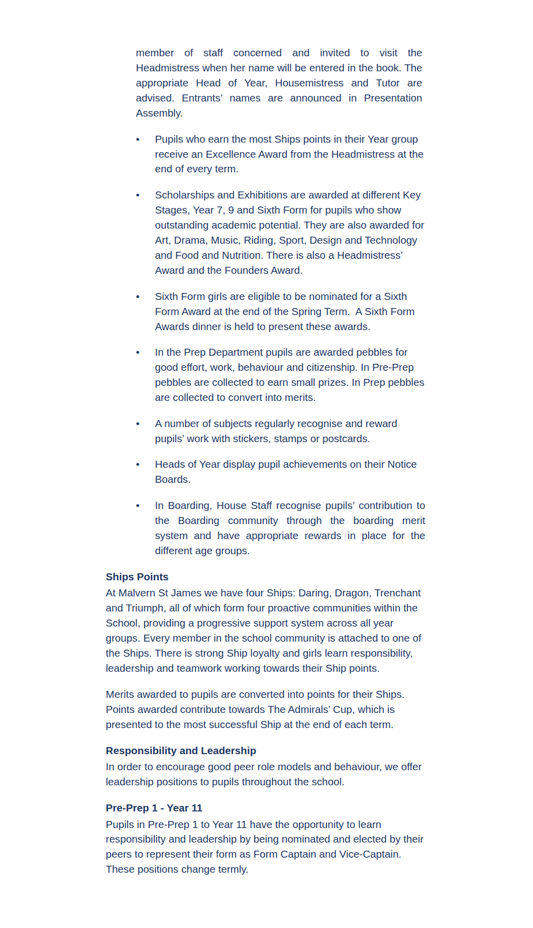member of staff concerned and invited to visit the Headmistress when her name will be entered in the book. The appropriate Head of Year, Housemistress and Tutor are advised. Entrants’ names are announced in Presentation Assembly.
Pupils who earn the most Ships points in their Year group receive an Excellence Award from the Headmistress at the end of every term.
Scholarships and Exhibitions are awarded at different Key Stages, Year 7, 9 and Sixth Form for pupils who show outstanding academic potential. They are also awarded for Art, Drama, Music, Riding, Sport, Design and Technology and Food and Nutrition. There is also a Headmistress’ Award and the Founders Award.
Sixth Form girls are eligible to be nominated for a Sixth Form Award at the end of the Spring Term. A Sixth Form Awards dinner is held to present these awards.
In the Prep Department pupils are awarded pebbles for good effort, work, behaviour and citizenship. In Pre-Prep pebbles are collected to earn small prizes. In Prep pebbles are collected to convert into merits.
A number of subjects regularly recognise and reward pupils’ work with stickers, stamps or postcards.
Heads of Year display pupil achievements on their Notice Boards.
In Boarding, House Staff recognise pupils’ contribution to the Boarding community through the boarding merit system and have appropriate rewards in place for the different age groups.
Ships Points
At Malvern St James we have four Ships: Daring, Dragon, Trenchant and Triumph, all of which form four proactive communities within the School, providing a progressive support system across all year groups. Every member in the school community is attached to one of the Ships. There is strong Ship loyalty and girls learn responsibility, leadership and teamwork working towards their Ship points.
Merits awarded to pupils are converted into points for their Ships. Points awarded contribute towards The Admirals’ Cup, which is presented to the most successful Ship at the end of each term.
Responsibility and Leadership
In order to encourage good peer role models and behaviour, we offer leadership positions to pupils throughout the school.
Pre-Prep 1 - Year 11
Pupils in Pre-Prep 1 to Year 11 have the opportunity to learn responsibility and leadership by being nominated and elected by their peers to represent their form as Form Captain and Vice-Captain. These positions change termly.